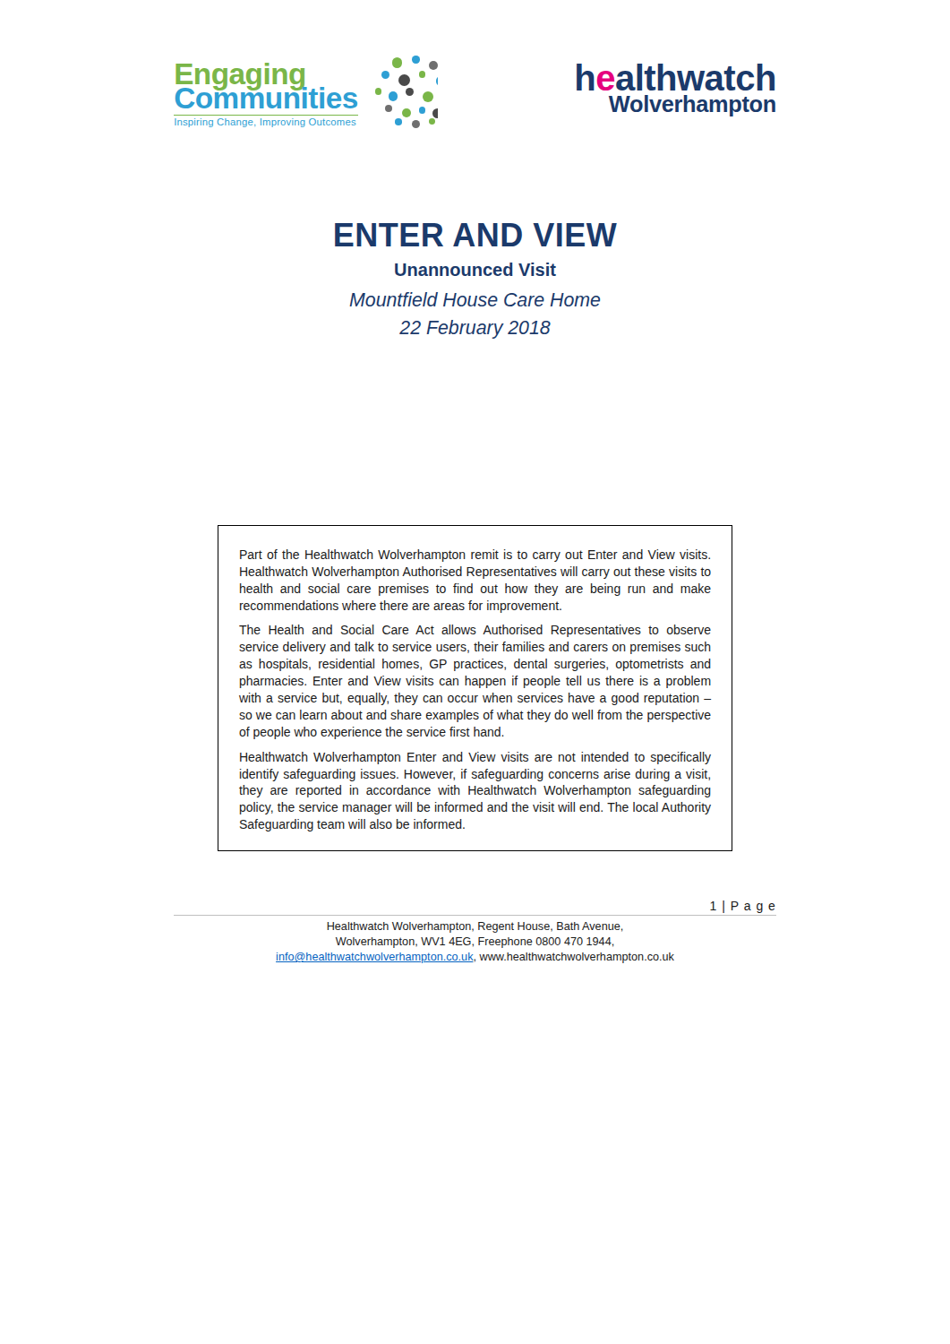Engaging
Communities
Inspiring Change, Improving Outcomes
healthwatch
Wolverhampton
ENTER AND VIEW
Unannounced Visit
Mountfield House Care Home
22 February 2018
Part of the Healthwatch Wolverhampton remit is to carry out Enter and View visits. Healthwatch Wolverhampton Authorised Representatives will carry out these visits to health and social care premises to find out how they are being run and make recommendations where there are areas for improvement.
The Health and Social Care Act allows Authorised Representatives to observe service delivery and talk to service users, their families and carers on premises such as hospitals, residential homes, GP practices, dental surgeries, optometrists and pharmacies. Enter and View visits can happen if people tell us there is a problem with a service but, equally, they can occur when services have a good reputation – so we can learn about and share examples of what they do well from the perspective of people who experience the service first hand.
Healthwatch Wolverhampton Enter and View visits are not intended to specifically identify safeguarding issues. However, if safeguarding concerns arise during a visit, they are reported in accordance with Healthwatch Wolverhampton safeguarding policy, the service manager will be informed and the visit will end. The local Authority Safeguarding team will also be informed.
1 | P a g e
Healthwatch Wolverhampton, Regent House, Bath Avenue,
Wolverhampton, WV1 4EG, Freephone 0800 470 1944,
info@healthwatchwolverhampton.co.uk, www.healthwatchwolverhampton.co.uk